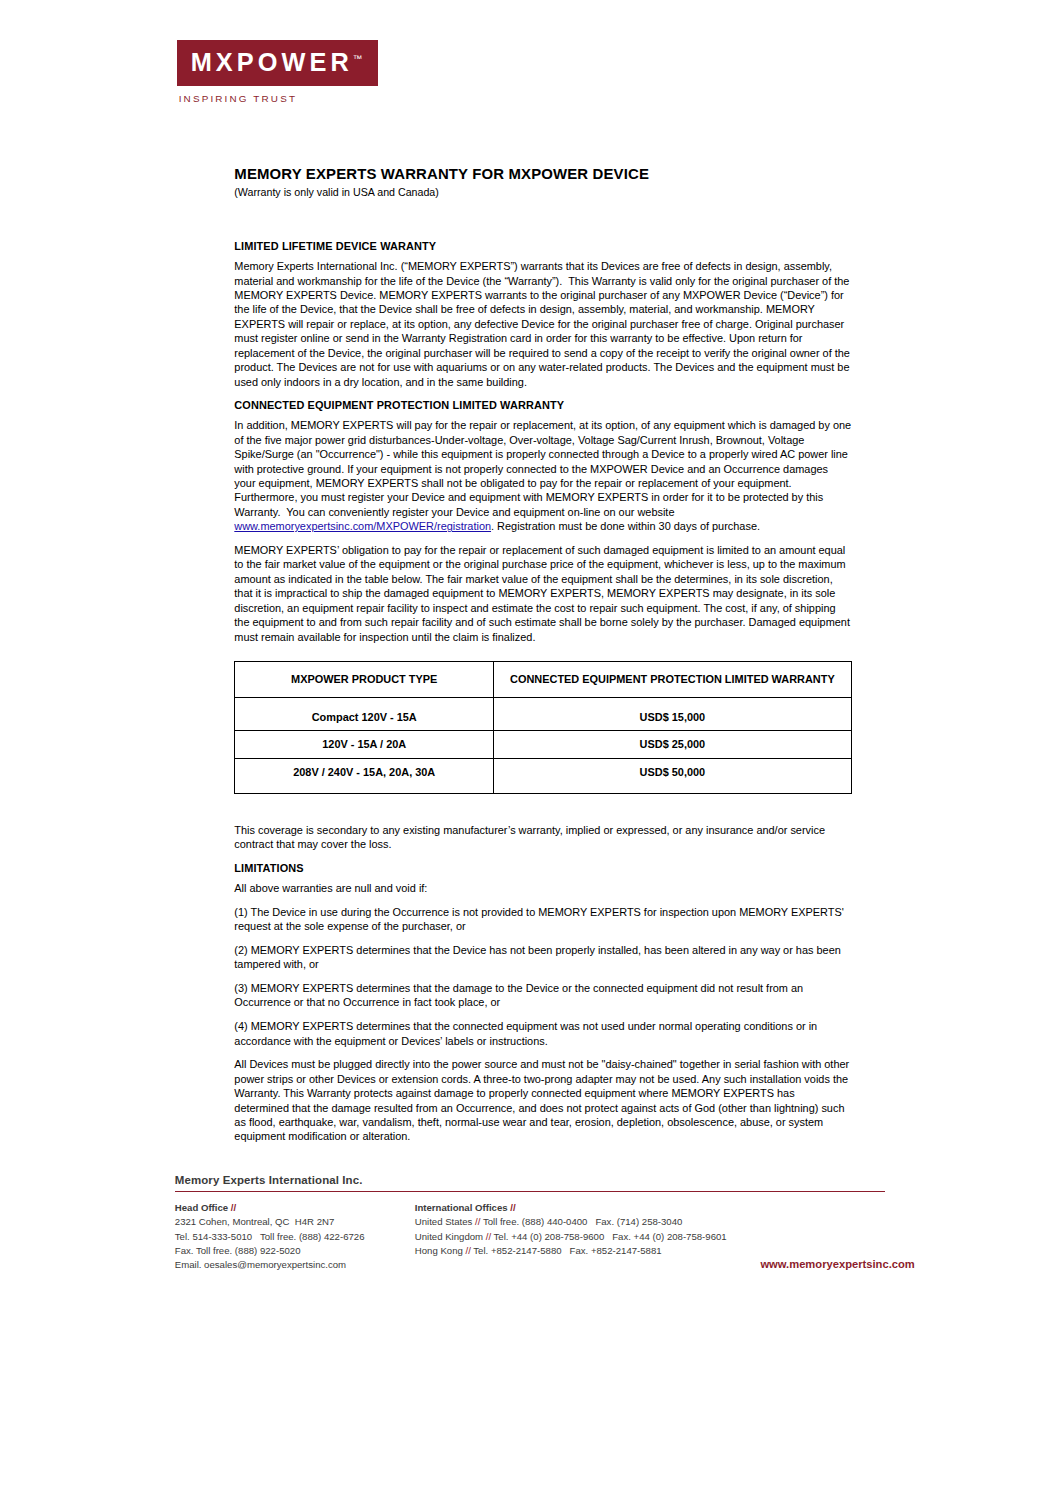MXPOWER™
INSPIRING TRUST
MEMORY EXPERTS WARRANTY FOR MXPOWER DEVICE
(Warranty is only valid in USA and Canada)
LIMITED LIFETIME DEVICE WARANTY
Memory Experts International Inc. (“MEMORY EXPERTS”) warrants that its Devices are free of defects in design, assembly, material and workmanship for the life of the Device (the “Warranty”). This Warranty is valid only for the original purchaser of the MEMORY EXPERTS Device. MEMORY EXPERTS warrants to the original purchaser of any MXPOWER Device (“Device”) for the life of the Device, that the Device shall be free of defects in design, assembly, material, and workmanship. MEMORY EXPERTS will repair or replace, at its option, any defective Device for the original purchaser free of charge. Original purchaser must register online or send in the Warranty Registration card in order for this warranty to be effective. Upon return for replacement of the Device, the original purchaser will be required to send a copy of the receipt to verify the original owner of the product. The Devices are not for use with aquariums or on any water-related products. The Devices and the equipment must be used only indoors in a dry location, and in the same building.
CONNECTED EQUIPMENT PROTECTION LIMITED WARRANTY
In addition, MEMORY EXPERTS will pay for the repair or replacement, at its option, of any equipment which is damaged by one of the five major power grid disturbances-Under-voltage, Over-voltage, Voltage Sag/Current Inrush, Brownout, Voltage Spike/Surge (an "Occurrence") - while this equipment is properly connected through a Device to a properly wired AC power line with protective ground. If your equipment is not properly connected to the MXPOWER Device and an Occurrence damages your equipment, MEMORY EXPERTS shall not be obligated to pay for the repair or replacement of your equipment. Furthermore, you must register your Device and equipment with MEMORY EXPERTS in order for it to be protected by this Warranty. You can conveniently register your Device and equipment on-line on our website www.memoryexpertsinc.com/MXPOWER/registration. Registration must be done within 30 days of purchase.
MEMORY EXPERTS’ obligation to pay for the repair or replacement of such damaged equipment is limited to an amount equal to the fair market value of the equipment or the original purchase price of the equipment, whichever is less, up to the maximum amount as indicated in the table below. The fair market value of the equipment shall be the determines, in its sole discretion, that it is impractical to ship the damaged equipment to MEMORY EXPERTS, MEMORY EXPERTS may designate, in its sole discretion, an equipment repair facility to inspect and estimate the cost to repair such equipment. The cost, if any, of shipping the equipment to and from such repair facility and of such estimate shall be borne solely by the purchaser. Damaged equipment must remain available for inspection until the claim is finalized.
| MXPOWER PRODUCT TYPE | CONNECTED EQUIPMENT PROTECTION LIMITED WARRANTY |
| --- | --- |
| Compact 120V - 15A | USD$ 15,000 |
| 120V - 15A / 20A | USD$ 25,000 |
| 208V / 240V - 15A, 20A, 30A | USD$ 50,000 |
This coverage is secondary to any existing manufacturer’s warranty, implied or expressed, or any insurance and/or service contract that may cover the loss.
LIMITATIONS
All above warranties are null and void if:
(1) The Device in use during the Occurrence is not provided to MEMORY EXPERTS for inspection upon MEMORY EXPERTS' request at the sole expense of the purchaser, or
(2) MEMORY EXPERTS determines that the Device has not been properly installed, has been altered in any way or has been tampered with, or
(3) MEMORY EXPERTS determines that the damage to the Device or the connected equipment did not result from an Occurrence or that no Occurrence in fact took place, or
(4) MEMORY EXPERTS determines that the connected equipment was not used under normal operating conditions or in accordance with the equipment or Devices’ labels or instructions.
All Devices must be plugged directly into the power source and must not be "daisy-chained" together in serial fashion with other power strips or other Devices or extension cords. A three-to two-prong adapter may not be used. Any such installation voids the Warranty. This Warranty protects against damage to properly connected equipment where MEMORY EXPERTS has determined that the damage resulted from an Occurrence, and does not protect against acts of God (other than lightning) such as flood, earthquake, war, vandalism, theft, normal-use wear and tear, erosion, depletion, obsolescence, abuse, or system equipment modification or alteration.
Memory Experts International Inc.
Head Office //
2321 Cohen, Montreal, QC H4R 2N7
Tel. 514-333-5010 Toll free. (888) 422-6726
Fax. Toll free. (888) 922-5020
Email. oesales@memoryexpertsinc.com
International Offices //
United States // Toll free. (888) 440-0400 Fax. (714) 258-3040
United Kingdom // Tel. +44 (0) 208-758-9600 Fax. +44 (0) 208-758-9601
Hong Kong // Tel. +852-2147-5880 Fax. +852-2147-5881
www.memoryexpertsinc.com